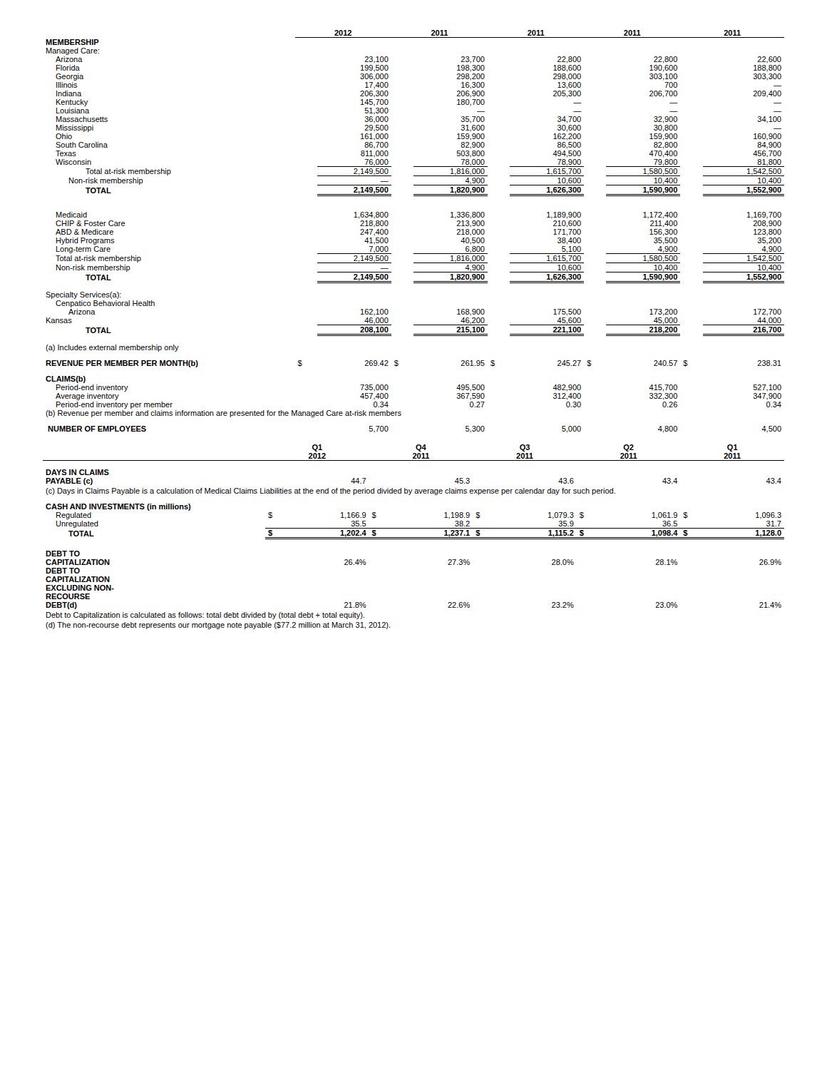| | 2012 | 2011 | 2011 | 2011 | 2011 |
| MEMBERSHIP | |
| Managed Care: | |
| Arizona | | 23,100 | | 23,700 | | 22,800 | | 22,800 | | 22,600 |
| Florida | | 199,500 | | 198,300 | | 188,600 | | 190,600 | | 188,800 |
| Georgia | | 306,000 | | 298,200 | | 298,000 | | 303,100 | | 303,300 |
| Illinois | | 17,400 | | 16,300 | | 13,600 | | 700 | | — |
| Indiana | | 206,300 | | 206,900 | | 205,300 | | 206,700 | | 209,400 |
| Kentucky | | 145,700 | | 180,700 | | — | | — | | — |
| Louisiana | | 51,300 | | — | | — | | — | | — |
| Massachusetts | | 36,000 | | 35,700 | | 34,700 | | 32,900 | | 34,100 |
| Mississippi | | 29,500 | | 31,600 | | 30,600 | | 30,800 | | — |
| Ohio | | 161,000 | | 159,900 | | 162,200 | | 159,900 | | 160,900 |
| South Carolina | | 86,700 | | 82,900 | | 86,500 | | 82,800 | | 84,900 |
| Texas | | 811,000 | | 503,800 | | 494,500 | | 470,400 | | 456,700 |
| Wisconsin | | 76,000 | | 78,000 | | 78,900 | | 79,800 | | 81,800 |
| Total at-risk membership | | 2,149,500 | | 1,816,000 | | 1,615,700 | | 1,580,500 | | 1,542,500 |
| Non-risk membership | | — | | 4,900 | | 10,600 | | 10,400 | | 10,400 |
| TOTAL | | 2,149,500 | | 1,820,900 | | 1,626,300 | | 1,590,900 | | 1,552,900 |
| Medicaid | | 1,634,800 | | 1,336,800 | | 1,189,900 | | 1,172,400 | | 1,169,700 |
| CHIP & Foster Care | | 218,800 | | 213,900 | | 210,600 | | 211,400 | | 208,900 |
| ABD & Medicare | | 247,400 | | 218,000 | | 171,700 | | 156,300 | | 123,800 |
| Hybrid Programs | | 41,500 | | 40,500 | | 38,400 | | 35,500 | | 35,200 |
| Long-term Care | | 7,000 | | 6,800 | | 5,100 | | 4,900 | | 4,900 |
| Total at-risk membership | | 2,149,500 | | 1,816,000 | | 1,615,700 | | 1,580,500 | | 1,542,500 |
| Non-risk membership | | — | | 4,900 | | 10,600 | | 10,400 | | 10,400 |
| TOTAL | | 2,149,500 | | 1,820,900 | | 1,626,300 | | 1,590,900 | | 1,552,900 |
| Specialty Services(a): | |
| Cenpatico Behavioral Health | |
| Arizona | | 162,100 | | 168,900 | | 175,500 | | 173,200 | | 172,700 |
| Kansas | | 46,000 | | 46,200 | | 45,600 | | 45,000 | | 44,000 |
| TOTAL | | 208,100 | | 215,100 | | 221,100 | | 218,200 | | 216,700 |
| (a) Includes external membership only |
| REVENUE PER MEMBER PER MONTH(b) | $ | 269.42 | $ | 261.95 | $ | 245.27 | $ | 240.57 | $ | 238.31 |
| CLAIMS(b) | |
| Period-end inventory | | 735,000 | | 495,500 | | 482,900 | | 415,700 | | 527,100 |
| Average inventory | | 457,400 | | 367,590 | | 312,400 | | 332,300 | | 347,900 |
| Period-end inventory per member | | 0.34 | | 0.27 | | 0.30 | | 0.26 | | 0.34 |
| (b) Revenue per member and claims information are presented for the Managed Care at-risk members |
| NUMBER OF EMPLOYEES | | 5,700 | | 5,300 | | 5,000 | | 4,800 | | 4,500 |
| | Q1 2012 | Q4 2011 | Q3 2011 | Q2 2011 | Q1 2011 |
| DAYS IN CLAIMS | |
| PAYABLE (c) | 44.7 | 45.3 | 43.6 | 43.4 | 43.4 |
| (c) Days in Claims Payable is a calculation of Medical Claims Liabilities at the end of the period divided by average claims expense per calendar day for such period. |
| CASH AND INVESTMENTS (in millions) | |
| Regulated | $ | 1,166.9 | $ | 1,198.9 | $ | 1,079.3 | $ | 1,061.9 | $ | 1,096.3 |
| Unregulated | | 35.5 | | 38.2 | | 35.9 | | 36.5 | | 31.7 |
| TOTAL | $ | 1,202.4 | $ | 1,237.1 | $ | 1,115.2 | $ | 1,098.4 | $ | 1,128.0 |
| DEBT TO | |
| CAPITALIZATION | 26.4% | 27.3% | 28.0% | 28.1% | 26.9% |
| DEBT TO | |
| CAPITALIZATION | |
| EXCLUDING NON- | |
| RECOURSE | |
| DEBT(d) | 21.8% | 22.6% | 23.2% | 23.0% | 21.4% |
| Debt to Capitalization is calculated as follows: total debt divided by (total debt + total equity). |
| (d) The non-recourse debt represents our mortgage note payable ($77.2 million at March 31, 2012). |